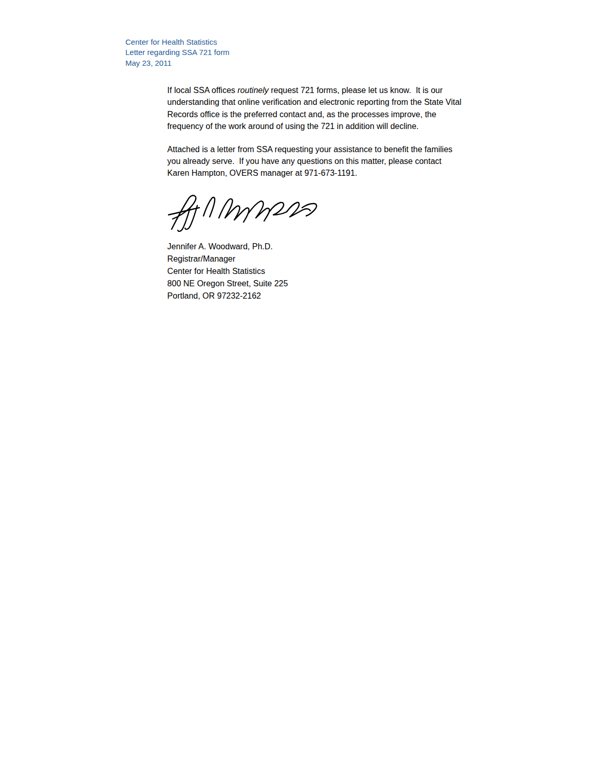Center for Health Statistics
Letter regarding SSA 721 form
May 23, 2011
If local SSA offices routinely request 721 forms, please let us know. It is our understanding that online verification and electronic reporting from the State Vital Records office is the preferred contact and, as the processes improve, the frequency of the work around of using the 721 in addition will decline.
Attached is a letter from SSA requesting your assistance to benefit the families you already serve. If you have any questions on this matter, please contact Karen Hampton, OVERS manager at 971-673-1191.
Jennifer A. Woodward, Ph.D.
Registrar/Manager
Center for Health Statistics
800 NE Oregon Street, Suite 225
Portland, OR 97232-2162